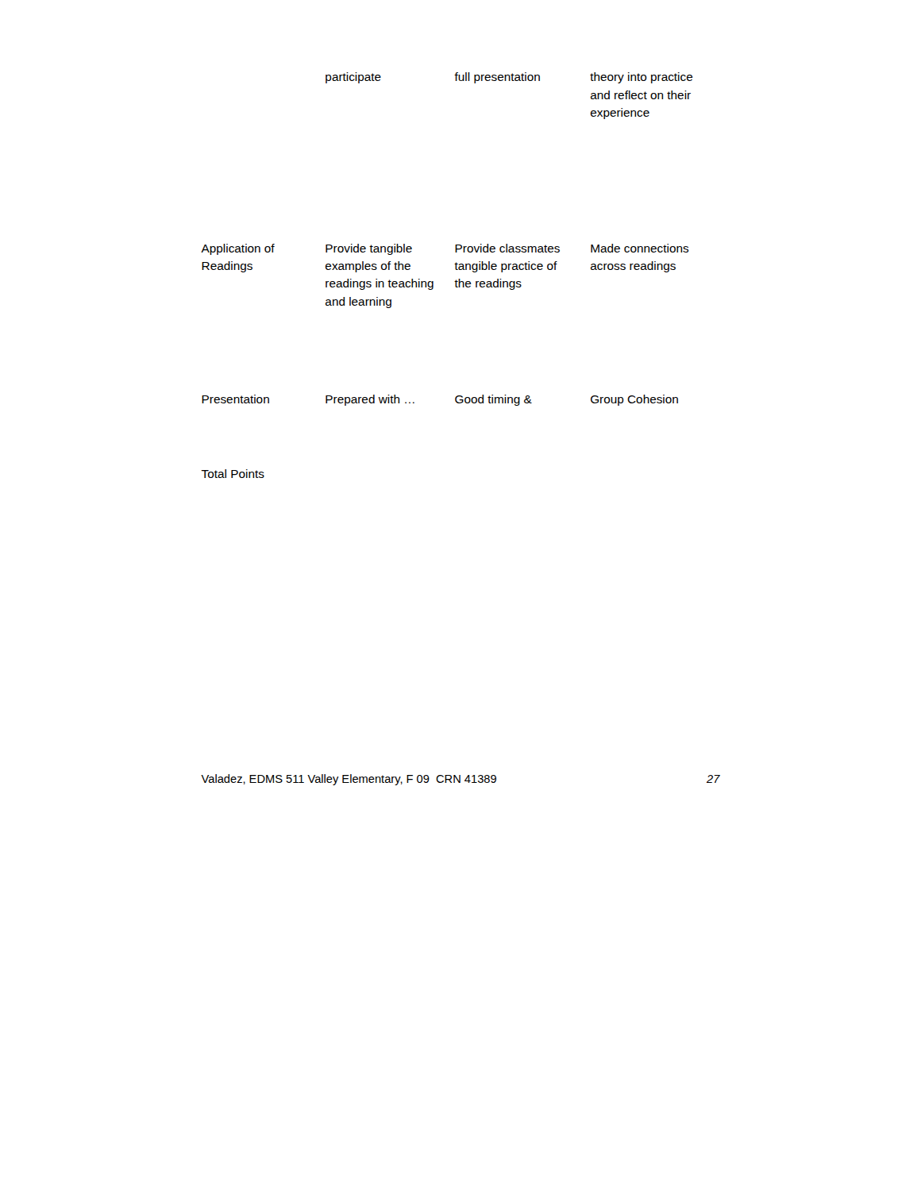| | participate | full presentation | theory into practice and reflect on their experience |
| Application of Readings | Provide tangible examples of the readings in teaching and learning | Provide classmates tangible practice of the readings | Made connections across readings |
| Presentation | Prepared with … | Good timing & | Group Cohesion |
| Total Points | | | |
Valadez, EDMS 511 Valley Elementary, F 09 CRN 41389 27